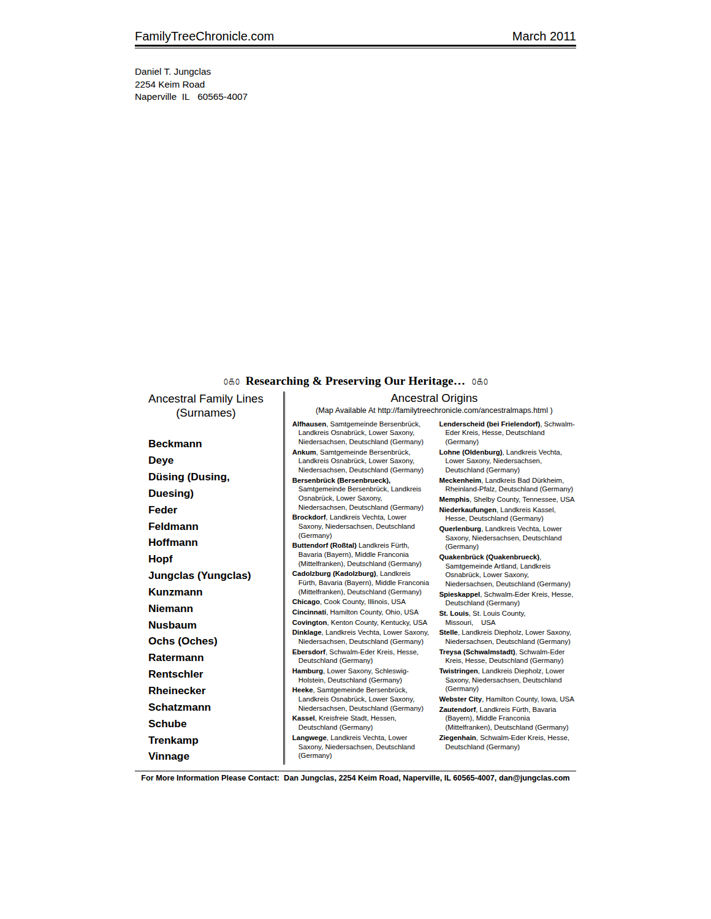FamilyTreeChronicle.com
March 2011
Daniel T. Jungclas
2254 Keim Road
Naperville IL 60565-4007
௦௧௦ Researching & Preserving Our Heritage… ௦௧௦
Ancestral Family Lines
(Surnames)
Beckmann
Deye
Düsing (Dusing, Duesing)
Feder
Feldmann
Hoffmann
Hopf
Jungclas (Yungclas)
Kunzmann
Niemann
Nusbaum
Ochs (Oches)
Ratermann
Rentschler
Rheinecker
Schatzmann
Schube
Trenkamp
Vinnage
Ancestral Origins
(Map Available At http://familytreechronicle.com/ancestralmaps.html )
Alfhausen, Samtgemeinde Bersenbrück, Landkreis Osnabrück, Lower Saxony, Niedersachsen, Deutschland (Germany)
Ankum, Samtgemeinde Bersenbrück, Landkreis Osnabrück, Lower Saxony, Niedersachsen, Deutschland (Germany)
Bersenbrück (Bersenbrueck), Samtgemeinde Bersenbrück, Landkreis Osnabrück, Lower Saxony, Niedersachsen, Deutschland (Germany)
Brockdorf, Landkreis Vechta, Lower Saxony, Niedersachsen, Deutschland (Germany)
Buttendorf (Roßtal) Landkreis Fürth, Bavaria (Bayern), Middle Franconia (Mittelfranken), Deutschland (Germany)
Cadolzburg (Kadolzburg), Landkreis Fürth, Bavaria (Bayern), Middle Franconia (Mittelfranken), Deutschland (Germany)
Chicago, Cook County, Illinois, USA
Cincinnati, Hamilton County, Ohio, USA
Covington, Kenton County, Kentucky, USA
Dinklage, Landkreis Vechta, Lower Saxony, Niedersachsen, Deutschland (Germany)
Ebersdorf, Schwalm-Eder Kreis, Hesse, Deutschland (Germany)
Hamburg, Lower Saxony, Schleswig-Holstein, Deutschland (Germany)
Heeke, Samtgemeinde Bersenbrück, Landkreis Osnabrück, Lower Saxony, Niedersachsen, Deutschland (Germany)
Kassel, Kreisfreie Stadt, Hessen, Deutschland (Germany)
Langwege, Landkreis Vechta, Lower Saxony, Niedersachsen, Deutschland (Germany)
Lenderscheid (bei Frielendorf), Schwalm-Eder Kreis, Hesse, Deutschland (Germany)
Lohne (Oldenburg), Landkreis Vechta, Lower Saxony, Niedersachsen, Deutschland (Germany)
Meckenheim, Landkreis Bad Dürkheim, Rheinland-Pfalz, Deutschland (Germany)
Memphis, Shelby County, Tennessee, USA
Niederkaufungen, Landkreis Kassel, Hesse, Deutschland (Germany)
Querlenburg, Landkreis Vechta, Lower Saxony, Niedersachsen, Deutschland (Germany)
Quakenbrück (Quakenbrueck), Samtgemeinde Artland, Landkreis Osnabrück, Lower Saxony, Niedersachsen, Deutschland (Germany)
Spieskappel, Schwalm-Eder Kreis, Hesse, Deutschland (Germany)
St. Louis, St. Louis County, Missouri, USA
Stelle, Landkreis Diepholz, Lower Saxony, Niedersachsen, Deutschland (Germany)
Treysa (Schwalmstadt), Schwalm-Eder Kreis, Hesse, Deutschland (Germany)
Twistringen, Landkreis Diepholz, Lower Saxony, Niedersachsen, Deutschland (Germany)
Webster City, Hamilton County, Iowa, USA
Zautendorf, Landkreis Fürth, Bavaria (Bayern), Middle Franconia (Mittelfranken), Deutschland (Germany)
Ziegenhain, Schwalm-Eder Kreis, Hesse, Deutschland (Germany)
For More Information Please Contact: Dan Jungclas, 2254 Keim Road, Naperville, IL 60565-4007, dan@jungclas.com